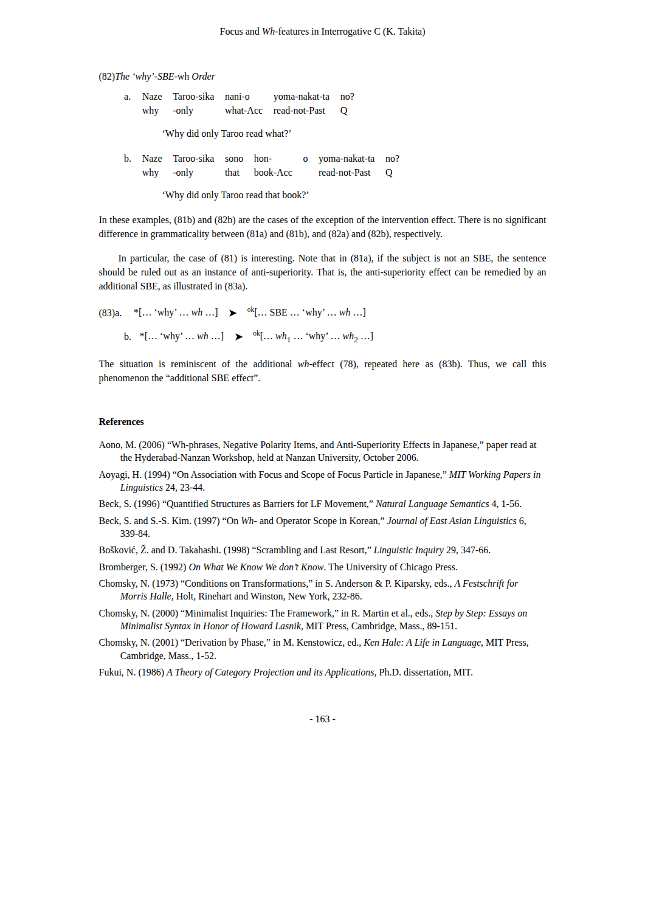Focus and Wh-features in Interrogative C (K. Takita)
(82)The ‘why’-SBE-wh Order
a.
| Naze | Taroo-sika | nani-o | yoma-nakat-ta | no? |
| why | -only | what-Acc | read-not-Past | Q |
‘Why did only Taroo read what?’
b.
| Naze | Taroo-sika | sono | hon- | o | yoma-nakat-ta | no? |
| why | -only | that | book-Acc | | read-not-Past | Q |
‘Why did only Taroo read that book?’
In these examples, (81b) and (82b) are the cases of the exception of the intervention effect. There is no significant difference in grammaticality between (81a) and (81b), and (82a) and (82b), respectively.
In particular, the case of (81) is interesting. Note that in (81a), if the subject is not an SBE, the sentence should be ruled out as an instance of anti-superiority. That is, the anti-superiority effect can be remedied by an additional SBE, as illustrated in (83a).
(83)a.*[… ‘why’ … wh …]➤ok[… SBE … ‘why’ … wh …]
b.*[… ‘why’ … wh …]➤ok[… wh1 … ‘why’ … wh2 …]
The situation is reminiscent of the additional wh-effect (78), repeated here as (83b). Thus, we call this phenomenon the “additional SBE effect”.
References
Aono, M. (2006) “Wh-phrases, Negative Polarity Items, and Anti-Superiority Effects in Japanese,” paper read at the Hyderabad-Nanzan Workshop, held at Nanzan University, October 2006.
Aoyagi, H. (1994) “On Association with Focus and Scope of Focus Particle in Japanese,” MIT Working Papers in Linguistics 24, 23-44.
Beck, S. (1996) “Quantified Structures as Barriers for LF Movement,” Natural Language Semantics 4, 1-56.
Beck, S. and S.-S. Kim. (1997) “On Wh- and Operator Scope in Korean,” Journal of East Asian Linguistics 6, 339-84.
Bošković, Ž. and D. Takahashi. (1998) “Scrambling and Last Resort,” Linguistic Inquiry 29, 347-66.
Bromberger, S. (1992) On What We Know We don’t Know. The University of Chicago Press.
Chomsky, N. (1973) “Conditions on Transformations,” in S. Anderson & P. Kiparsky, eds., A Festschrift for Morris Halle, Holt, Rinehart and Winston, New York, 232-86.
Chomsky, N. (2000) “Minimalist Inquiries: The Framework,” in R. Martin et al., eds., Step by Step: Essays on Minimalist Syntax in Honor of Howard Lasnik, MIT Press, Cambridge, Mass., 89-151.
Chomsky, N. (2001) “Derivation by Phase,” in M. Kenstowicz, ed., Ken Hale: A Life in Language, MIT Press, Cambridge, Mass., 1-52.
Fukui, N. (1986) A Theory of Category Projection and its Applications, Ph.D. dissertation, MIT.
- 163 -